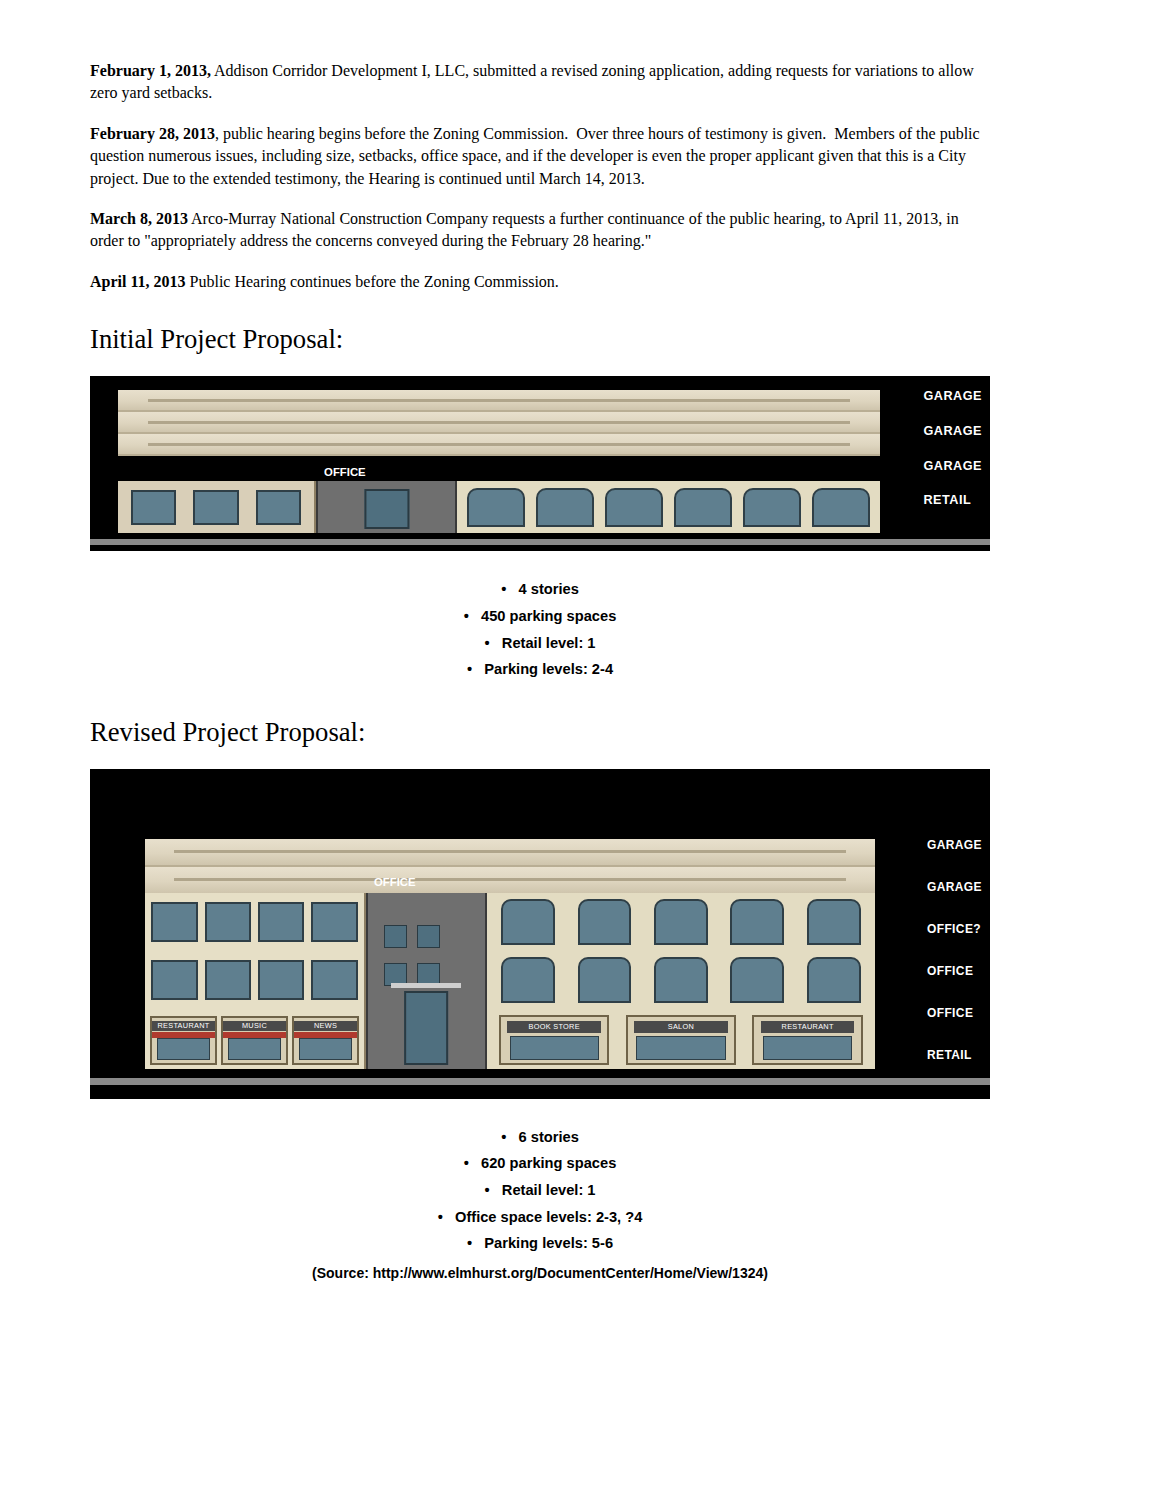February 1, 2013, Addison Corridor Development I, LLC, submitted a revised zoning application, adding requests for variations to allow zero yard setbacks.
February 28, 2013, public hearing begins before the Zoning Commission. Over three hours of testimony is given. Members of the public question numerous issues, including size, setbacks, office space, and if the developer is even the proper applicant given that this is a City project. Due to the extended testimony, the Hearing is continued until March 14, 2013.
March 8, 2013 Arco-Murray National Construction Company requests a further continuance of the public hearing, to April 11, 2013, in order to "appropriately address the concerns conveyed during the February 28 hearing."
April 11, 2013 Public Hearing continues before the Zoning Commission.
Initial Project Proposal:
OFFICE
GARAGE GARAGE GARAGE RETAIL
4 stories
450 parking spaces
Retail level: 1
Parking levels: 2-4
Revised Project Proposal:
RESTAURANT
MUSIC
NEWS
OFFICE
BOOK STORE
SALON
RESTAURANT
GARAGE GARAGE OFFICE? OFFICE OFFICE RETAIL
6 stories
620 parking spaces
Retail level: 1
Office space levels: 2-3, ?4
Parking levels: 5-6
(Source: http://www.elmhurst.org/DocumentCenter/Home/View/1324)